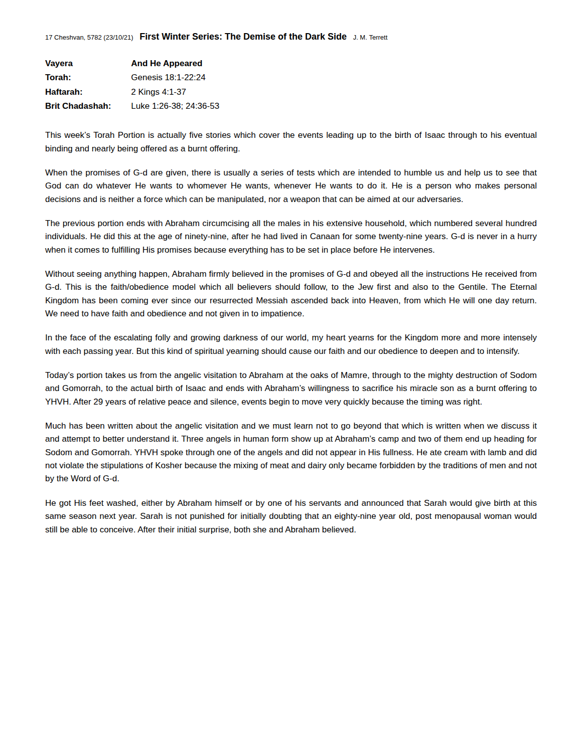17 Cheshvan, 5782 (23/10/21) First Winter Series: The Demise of the Dark Side J. M. Terrett
| Vayera | And He Appeared |
| Torah: | Genesis 18:1-22:24 |
| Haftarah: | 2 Kings 4:1-37 |
| Brit Chadashah: | Luke 1:26-38; 24:36-53 |
This week’s Torah Portion is actually five stories which cover the events leading up to the birth of Isaac through to his eventual binding and nearly being offered as a burnt offering.
When the promises of G-d are given, there is usually a series of tests which are intended to humble us and help us to see that God can do whatever He wants to whomever He wants, whenever He wants to do it. He is a person who makes personal decisions and is neither a force which can be manipulated, nor a weapon that can be aimed at our adversaries.
The previous portion ends with Abraham circumcising all the males in his extensive household, which numbered several hundred individuals. He did this at the age of ninety-nine, after he had lived in Canaan for some twenty-nine years. G-d is never in a hurry when it comes to fulfilling His promises because everything has to be set in place before He intervenes.
Without seeing anything happen, Abraham firmly believed in the promises of G-d and obeyed all the instructions He received from G-d. This is the faith/obedience model which all believers should follow, to the Jew first and also to the Gentile. The Eternal Kingdom has been coming ever since our resurrected Messiah ascended back into Heaven, from which He will one day return. We need to have faith and obedience and not given in to impatience.
In the face of the escalating folly and growing darkness of our world, my heart yearns for the Kingdom more and more intensely with each passing year. But this kind of spiritual yearning should cause our faith and our obedience to deepen and to intensify.
Today’s portion takes us from the angelic visitation to Abraham at the oaks of Mamre, through to the mighty destruction of Sodom and Gomorrah, to the actual birth of Isaac and ends with Abraham’s willingness to sacrifice his miracle son as a burnt offering to YHVH. After 29 years of relative peace and silence, events begin to move very quickly because the timing was right.
Much has been written about the angelic visitation and we must learn not to go beyond that which is written when we discuss it and attempt to better understand it. Three angels in human form show up at Abraham’s camp and two of them end up heading for Sodom and Gomorrah. YHVH spoke through one of the angels and did not appear in His fullness. He ate cream with lamb and did not violate the stipulations of Kosher because the mixing of meat and dairy only became forbidden by the traditions of men and not by the Word of G-d.
He got His feet washed, either by Abraham himself or by one of his servants and announced that Sarah would give birth at this same season next year. Sarah is not punished for initially doubting that an eighty-nine year old, post menopausal woman would still be able to conceive. After their initial surprise, both she and Abraham believed.